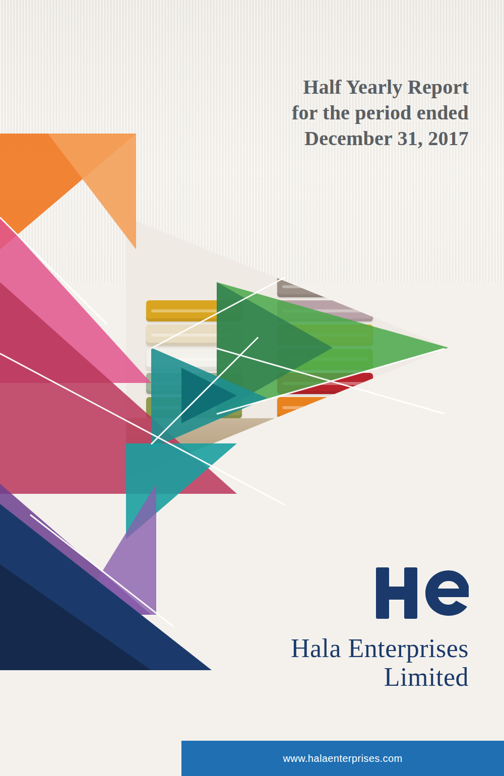Half Yearly Report
for the period ended
December 31, 2017
Hala Enterprises Limited
www.halaenterprises.com